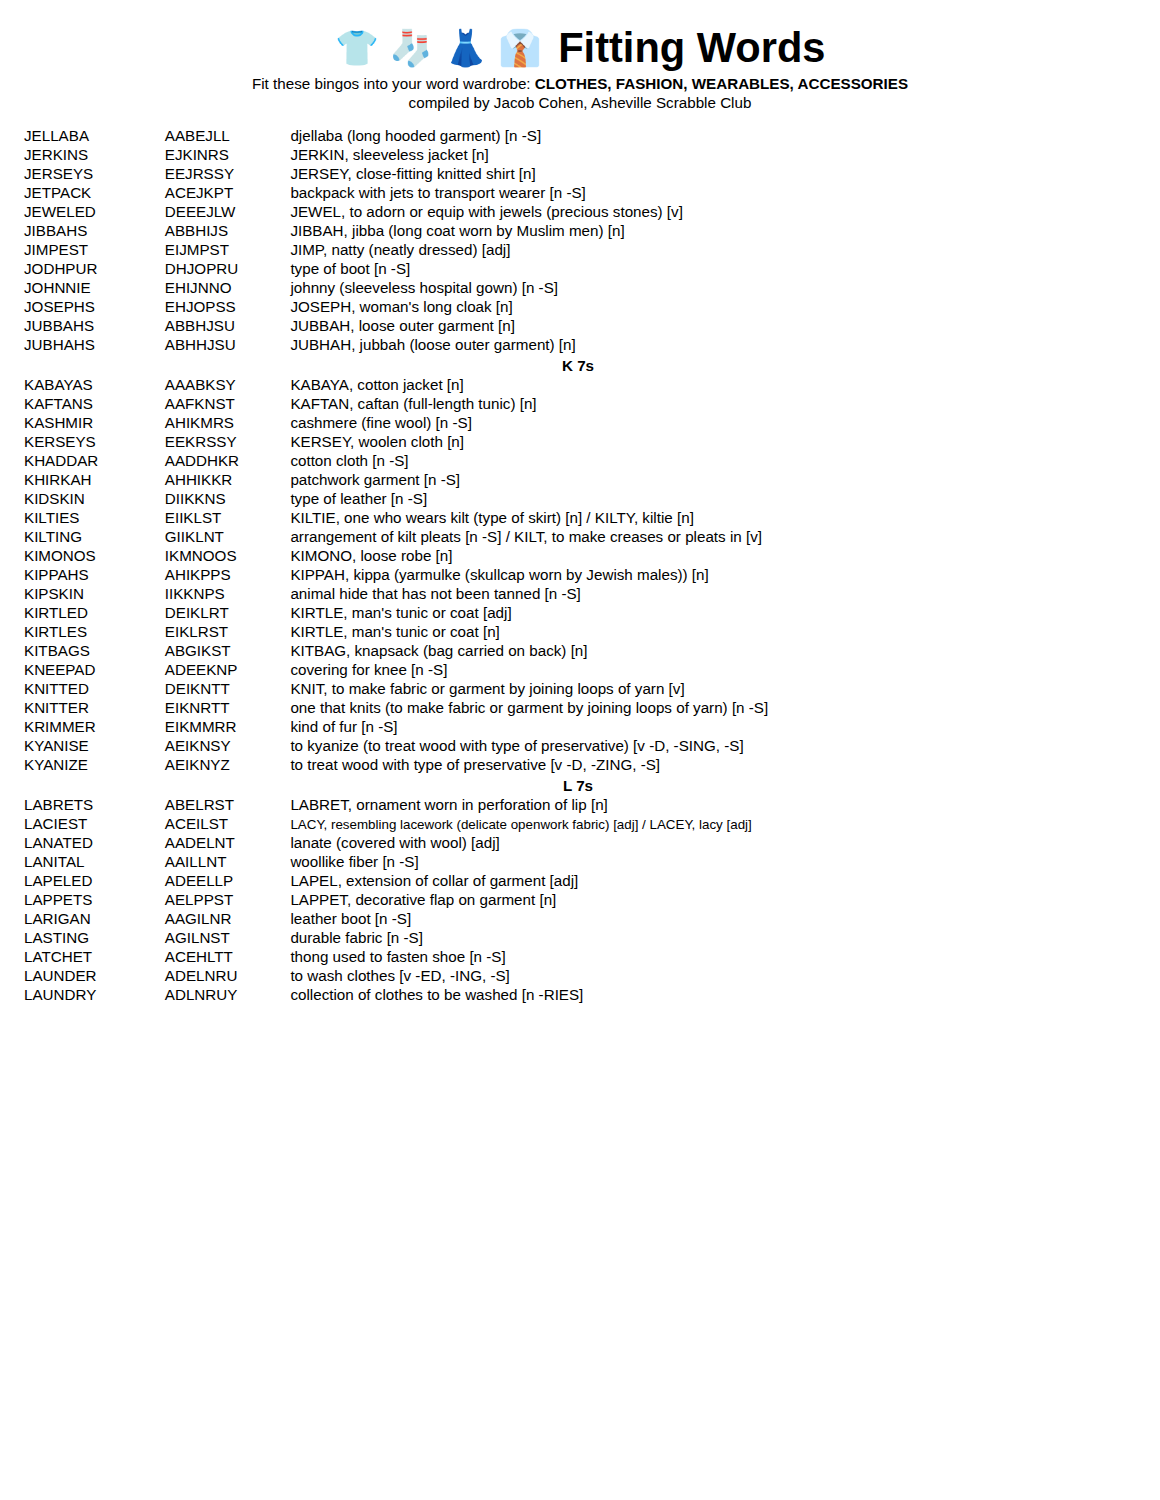👕🧦👗👔
Fitting Words
Fit these bingos into your word wardrobe: CLOTHES, FASHION, WEARABLES, ACCESSORIES
compiled by Jacob Cohen, Asheville Scrabble Club
| JELLABA | AABEJLL | djellaba (long hooded garment) [n -S] |
| JERKINS | EJKINRS | JERKIN, sleeveless jacket [n] |
| JERSEYS | EEJRSSY | JERSEY, close-fitting knitted shirt [n] |
| JETPACK | ACEJKPT | backpack with jets to transport wearer [n -S] |
| JEWELED | DEEEJLW | JEWEL, to adorn or equip with jewels (precious stones) [v] |
| JIBBAHS | ABBHIJS | JIBBAH, jibba (long coat worn by Muslim men) [n] |
| JIMPEST | EIJMPST | JIMP, natty (neatly dressed) [adj] |
| JODHPUR | DHJOPRU | type of boot [n -S] |
| JOHNNIE | EHIJNNO | johnny (sleeveless hospital gown) [n -S] |
| JOSEPHS | EHJOPSS | JOSEPH, woman's long cloak [n] |
| JUBBAHS | ABBHJSU | JUBBAH, loose outer garment [n] |
| JUBHAHS | ABHHJSU | JUBHAH, jubbah (loose outer garment) [n] |
| K 7s |
| KABAYAS | AAABKSY | KABAYA, cotton jacket [n] |
| KAFTANS | AAFKNST | KAFTAN, caftan (full-length tunic) [n] |
| KASHMIR | AHIKMRS | cashmere (fine wool) [n -S] |
| KERSEYS | EEKRSSY | KERSEY, woolen cloth [n] |
| KHADDAR | AADDHKR | cotton cloth [n -S] |
| KHIRKAH | AHHIKKR | patchwork garment [n -S] |
| KIDSKIN | DIIKKNS | type of leather [n -S] |
| KILTIES | EIIKLST | KILTIE, one who wears kilt (type of skirt) [n] / KILTY, kiltie [n] |
| KILTING | GIIKLNT | arrangement of kilt pleats [n -S] / KILT, to make creases or pleats in [v] |
| KIMONOS | IKMNOOS | KIMONO, loose robe [n] |
| KIPPAHS | AHIKPPS | KIPPAH, kippa (yarmulke (skullcap worn by Jewish males)) [n] |
| KIPSKIN | IIKKNPS | animal hide that has not been tanned [n -S] |
| KIRTLED | DEIKLRT | KIRTLE, man's tunic or coat [adj] |
| KIRTLES | EIKLRST | KIRTLE, man's tunic or coat [n] |
| KITBAGS | ABGIKST | KITBAG, knapsack (bag carried on back) [n] |
| KNEEPAD | ADEEKNP | covering for knee [n -S] |
| KNITTED | DEIKNTT | KNIT, to make fabric or garment by joining loops of yarn [v] |
| KNITTER | EIKNRTT | one that knits (to make fabric or garment by joining loops of yarn) [n -S] |
| KRIMMER | EIKMMRR | kind of fur [n -S] |
| KYANISE | AEIKNSY | to kyanize (to treat wood with type of preservative) [v -D, -SING, -S] |
| KYANIZE | AEIKNYZ | to treat wood with type of preservative [v -D, -ZING, -S] |
| L 7s |
| LABRETS | ABELRST | LABRET, ornament worn in perforation of lip [n] |
| LACIEST | ACEILST | LACY, resembling lacework (delicate openwork fabric) [adj] / LACEY, lacy [adj] |
| LANATED | AADELNT | lanate (covered with wool) [adj] |
| LANITAL | AAILLNT | woollike fiber [n -S] |
| LAPELED | ADEELLP | LAPEL, extension of collar of garment [adj] |
| LAPPETS | AELPPST | LAPPET, decorative flap on garment [n] |
| LARIGAN | AAGILNR | leather boot [n -S] |
| LASTING | AGILNST | durable fabric [n -S] |
| LATCHET | ACEHLTT | thong used to fasten shoe [n -S] |
| LAUNDER | ADELNRU | to wash clothes [v -ED, -ING, -S] |
| LAUNDRY | ADLNRUY | collection of clothes to be washed [n -RIES] |